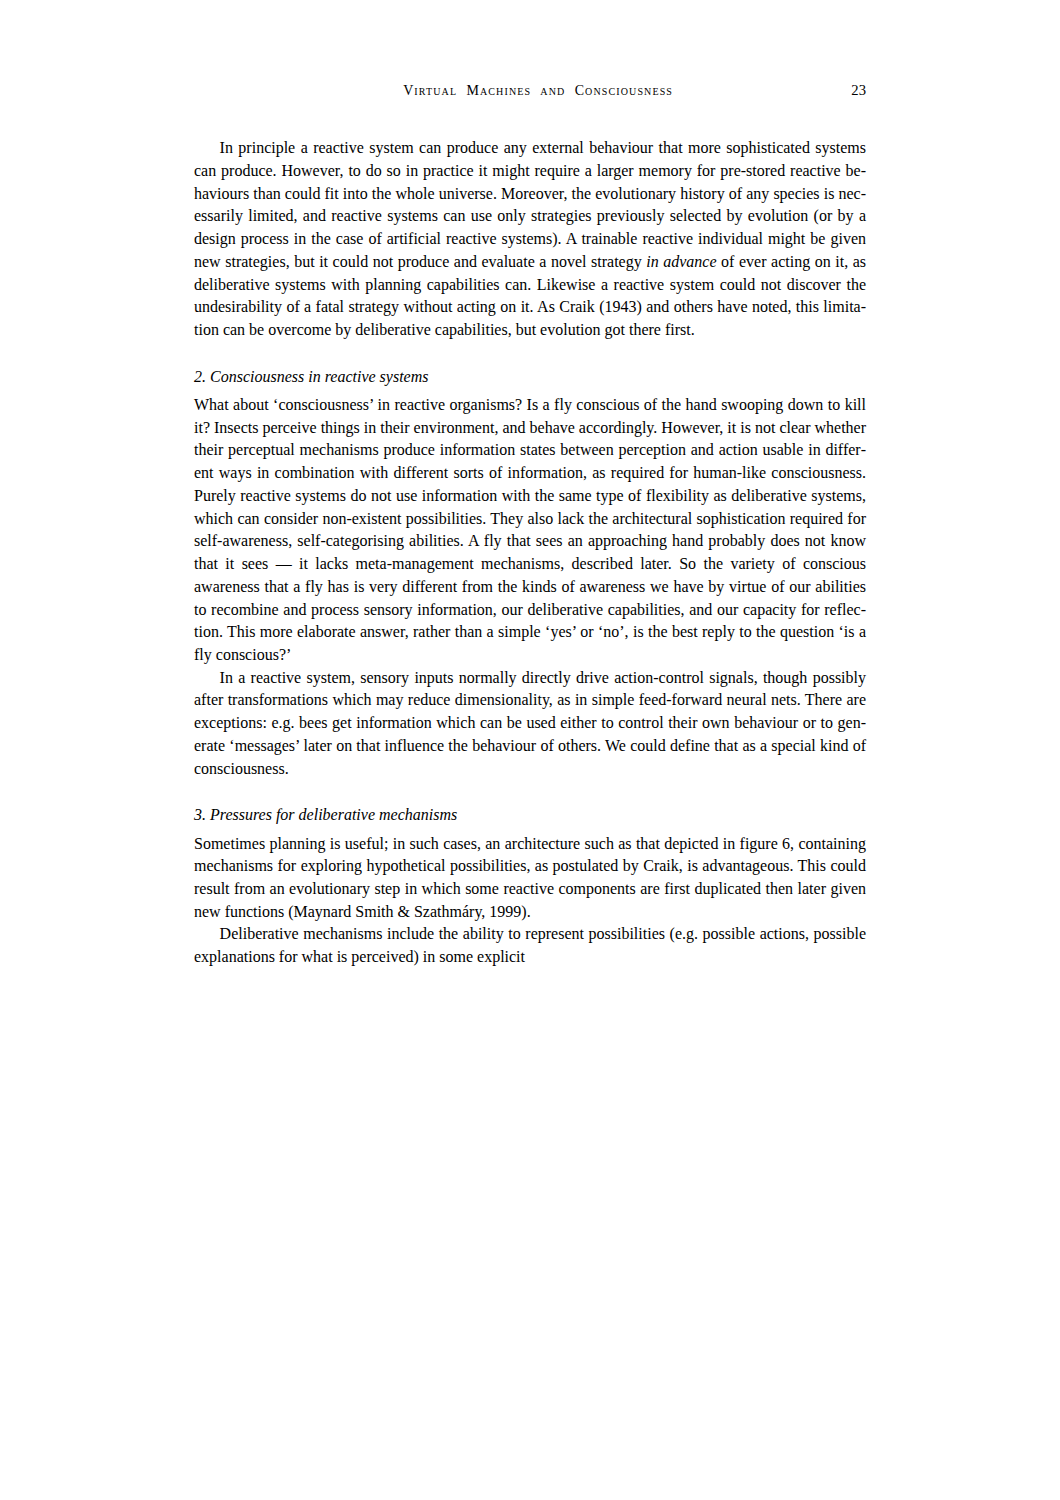Virtual Machines and Consciousness 23
In principle a reactive system can produce any external behaviour that more sophisticated systems can produce. However, to do so in practice it might require a larger memory for pre-stored reactive behaviours than could fit into the whole universe. Moreover, the evolutionary history of any species is necessarily limited, and reactive systems can use only strategies previously selected by evolution (or by a design process in the case of artificial reactive systems). A trainable reactive individual might be given new strategies, but it could not produce and evaluate a novel strategy in advance of ever acting on it, as deliberative systems with planning capabilities can. Likewise a reactive system could not discover the undesirability of a fatal strategy without acting on it. As Craik (1943) and others have noted, this limitation can be overcome by deliberative capabilities, but evolution got there first.
2. Consciousness in reactive systems
What about ‘consciousness’ in reactive organisms? Is a fly conscious of the hand swooping down to kill it? Insects perceive things in their environment, and behave accordingly. However, it is not clear whether their perceptual mechanisms produce information states between perception and action usable in different ways in combination with different sorts of information, as required for human-like consciousness. Purely reactive systems do not use information with the same type of flexibility as deliberative systems, which can consider non-existent possibilities. They also lack the architectural sophistication required for self-awareness, self-categorising abilities. A fly that sees an approaching hand probably does not know that it sees — it lacks meta-management mechanisms, described later. So the variety of conscious awareness that a fly has is very different from the kinds of awareness we have by virtue of our abilities to recombine and process sensory information, our deliberative capabilities, and our capacity for reflection. This more elaborate answer, rather than a simple ‘yes’ or ‘no’, is the best reply to the question ‘is a fly conscious?’
In a reactive system, sensory inputs normally directly drive action-control signals, though possibly after transformations which may reduce dimensionality, as in simple feed-forward neural nets. There are exceptions: e.g. bees get information which can be used either to control their own behaviour or to generate ‘messages’ later on that influence the behaviour of others. We could define that as a special kind of consciousness.
3. Pressures for deliberative mechanisms
Sometimes planning is useful; in such cases, an architecture such as that depicted in figure 6, containing mechanisms for exploring hypothetical possibilities, as postulated by Craik, is advantageous. This could result from an evolutionary step in which some reactive components are first duplicated then later given new functions (Maynard Smith & Szathmáry, 1999).
Deliberative mechanisms include the ability to represent possibilities (e.g. possible actions, possible explanations for what is perceived) in some explicit